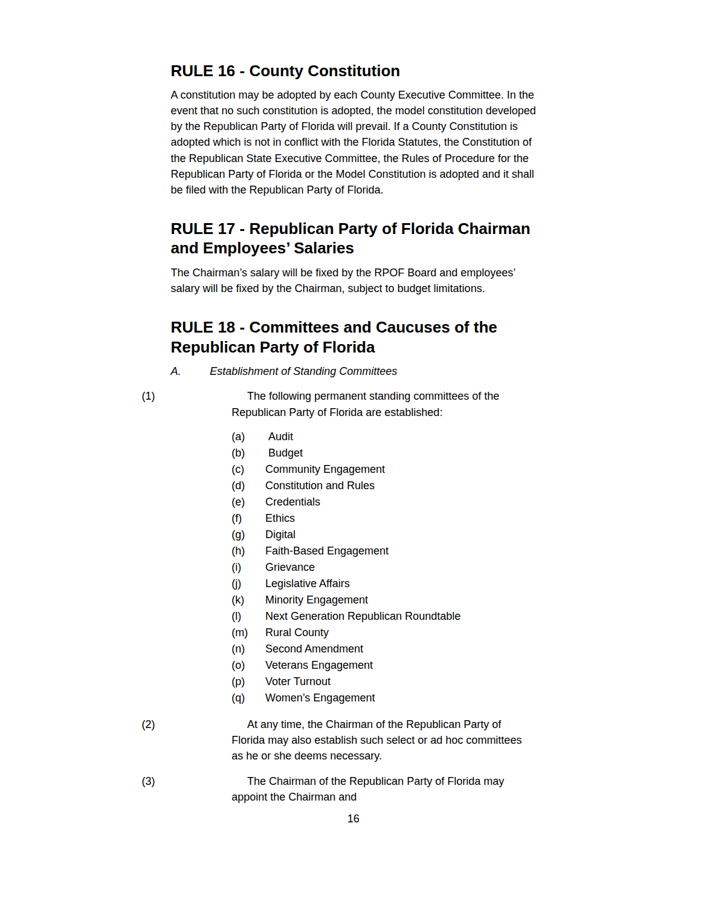RULE 16 - County Constitution
A constitution may be adopted by each County Executive Committee. In the event that no such constitution is adopted, the model constitution developed by the Republican Party of Florida will prevail. If a County Constitution is adopted which is not in conflict with the Florida Statutes, the Constitution of the Republican State Executive Committee, the Rules of Procedure for the Republican Party of Florida or the Model Constitution is adopted and it shall be filed with the Republican Party of Florida.
RULE 17 - Republican Party of Florida Chairman and Employees’ Salaries
The Chairman’s salary will be fixed by the RPOF Board and employees’ salary will be fixed by the Chairman, subject to budget limitations.
RULE 18 - Committees and Caucuses of the Republican Party of Florida
A. Establishment of Standing Committees
(1) The following permanent standing committees of the Republican Party of Florida are established:
(a) Audit
(b) Budget
(c) Community Engagement
(d) Constitution and Rules
(e) Credentials
(f) Ethics
(g) Digital
(h) Faith-Based Engagement
(i) Grievance
(j) Legislative Affairs
(k) Minority Engagement
(l) Next Generation Republican Roundtable
(m) Rural County
(n) Second Amendment
(o) Veterans Engagement
(p) Voter Turnout
(q) Women’s Engagement
(2) At any time, the Chairman of the Republican Party of Florida may also establish such select or ad hoc committees as he or she deems necessary.
(3) The Chairman of the Republican Party of Florida may appoint the Chairman and
16